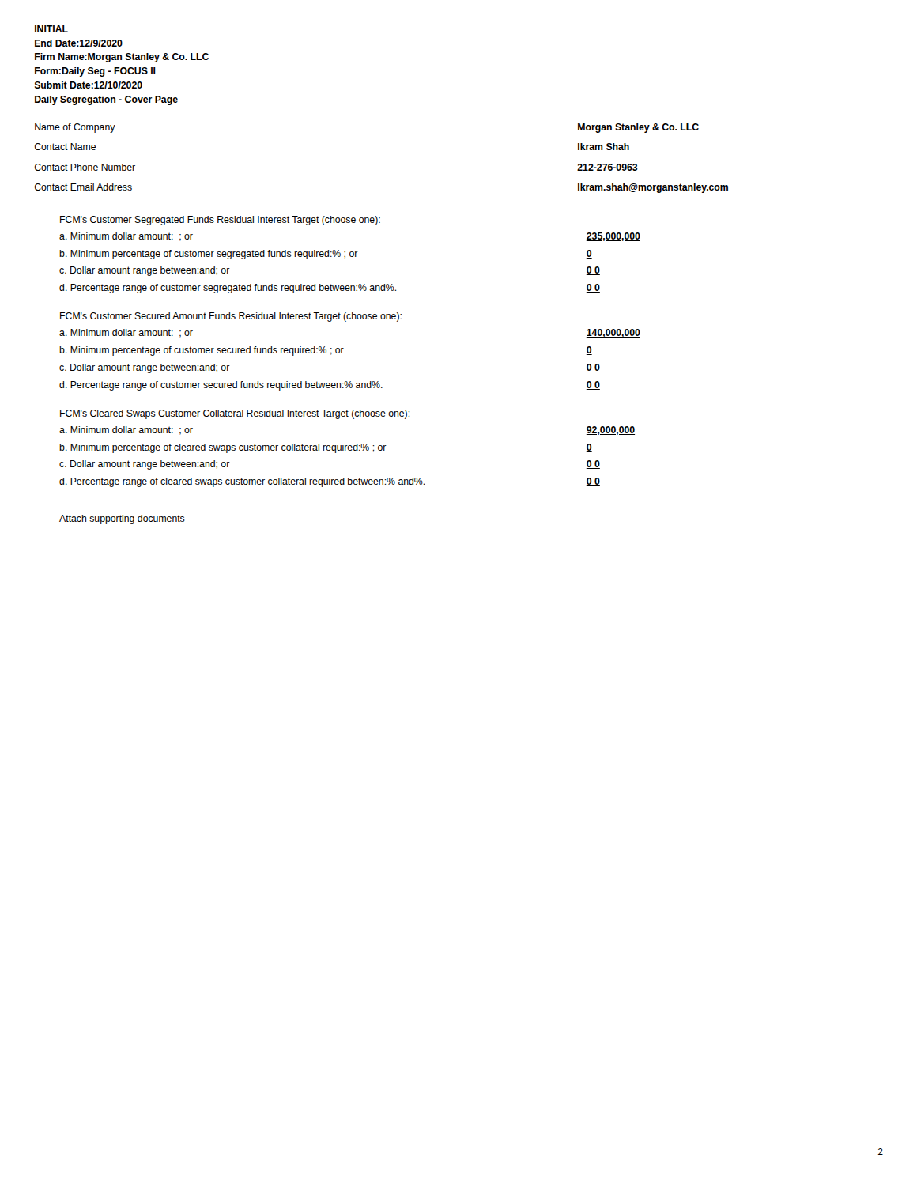INITIAL
End Date:12/9/2020
Firm Name:Morgan Stanley & Co. LLC
Form:Daily Seg - FOCUS II
Submit Date:12/10/2020
Daily Segregation - Cover Page
| Name of Company | Morgan Stanley & Co. LLC |
| Contact Name | Ikram Shah |
| Contact Phone Number | 212-276-0963 |
| Contact Email Address | Ikram.shah@morganstanley.com |
FCM's Customer Segregated Funds Residual Interest Target (choose one):
| a. Minimum dollar amount: ; or | 235,000,000 |
| b. Minimum percentage of customer segregated funds required:% ; or | 0 |
| c. Dollar amount range between:and; or | 0 0 |
| d. Percentage range of customer segregated funds required between:% and%. | 0 0 |
FCM's Customer Secured Amount Funds Residual Interest Target (choose one):
| a. Minimum dollar amount: ; or | 140,000,000 |
| b. Minimum percentage of customer secured funds required:% ; or | 0 |
| c. Dollar amount range between:and; or | 0 0 |
| d. Percentage range of customer secured funds required between:% and%. | 0 0 |
FCM's Cleared Swaps Customer Collateral Residual Interest Target (choose one):
| a. Minimum dollar amount: ; or | 92,000,000 |
| b. Minimum percentage of cleared swaps customer collateral required:% ; or | 0 |
| c. Dollar amount range between:and; or | 0 0 |
| d. Percentage range of cleared swaps customer collateral required between:% and%. | 0 0 |
Attach supporting documents
2